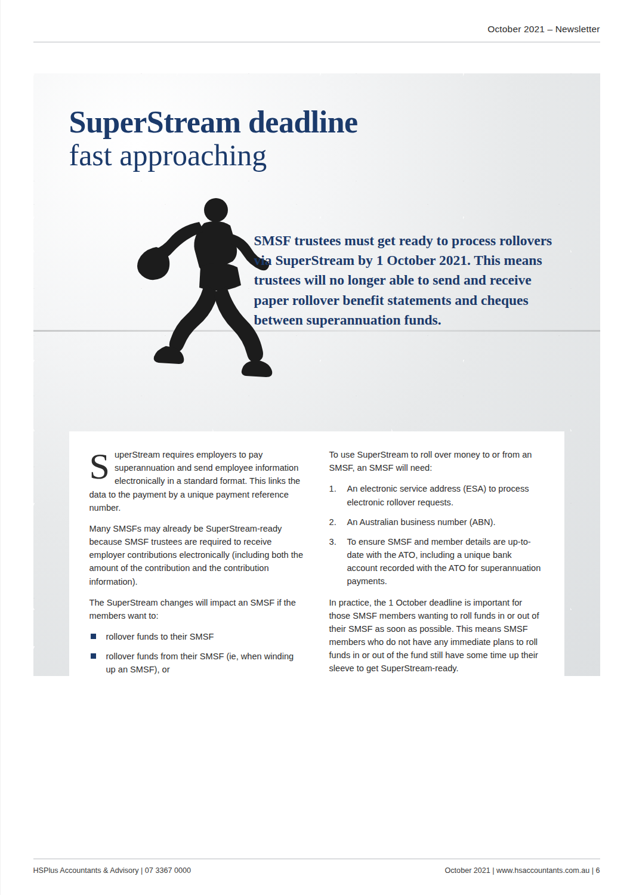October 2021 – Newsletter
SuperStream deadline fast approaching
SMSF trustees must get ready to process rollovers via SuperStream by 1 October 2021. This means trustees will no longer able to send and receive paper rollover benefit statements and cheques between superannuation funds.
SuperStream requires employers to pay superannuation and send employee information electronically in a standard format. This links the data to the payment by a unique payment reference number.
Many SMSFs may already be SuperStream-ready because SMSF trustees are required to receive employer contributions electronically (including both the amount of the contribution and the contribution information).
The SuperStream changes will impact an SMSF if the members want to:
rollover funds to their SMSF
rollover funds from their SMSF (ie, when winding up an SMSF), or
receive and action certain release authorities, including the first home super saver (FHSS) scheme, more quickly via SuperStream.
To use SuperStream to roll over money to or from an SMSF, an SMSF will need:
An electronic service address (ESA) to process electronic rollover requests.
An Australian business number (ABN).
To ensure SMSF and member details are up-to-date with the ATO, including a unique bank account recorded with the ATO for superannuation payments.
In practice, the 1 October deadline is important for those SMSF members wanting to roll funds in or out of their SMSF as soon as possible. This means SMSF members who do not have any immediate plans to roll funds in or out of the fund still have some time up their sleeve to get SuperStream-ready.
Further information regarding SMSFs and SuperStream can be found on the ATO website (QC 64222). ▲
HSPlus Accountants & Advisory | 07 3367 0000
October 2021 | www.hsaccountants.com.au | 6